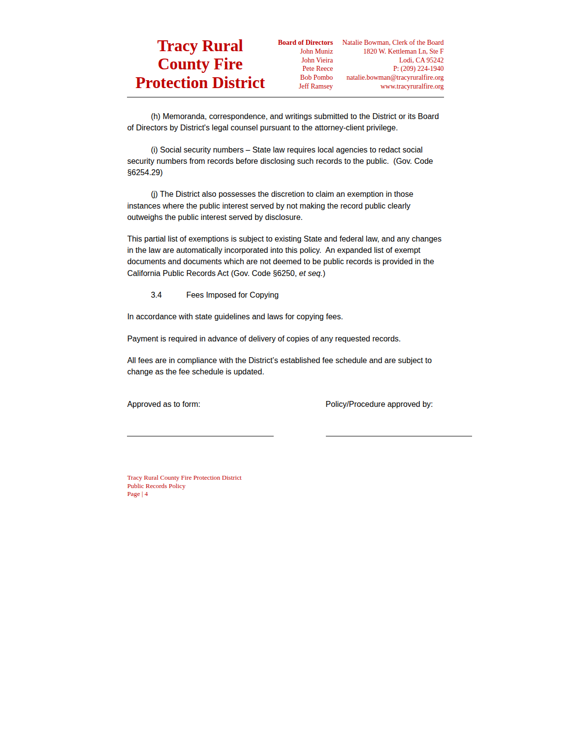Tracy Rural County Fire Protection District
Board of Directors
John Muniz
John Vieira
Pete Reece
Bob Pombo
Jeff Ramsey
Natalie Bowman, Clerk of the Board
1820 W. Kettleman Ln, Ste F
Lodi, CA 95242
P: (209) 224-1940
natalie.bowman@tracyruralfire.org
www.tracyruralfire.org
(h) Memoranda, correspondence, and writings submitted to the District or its Board of Directors by District's legal counsel pursuant to the attorney-client privilege.
(i) Social security numbers – State law requires local agencies to redact social security numbers from records before disclosing such records to the public. (Gov. Code §6254.29)
(j) The District also possesses the discretion to claim an exemption in those instances where the public interest served by not making the record public clearly outweighs the public interest served by disclosure.
This partial list of exemptions is subject to existing State and federal law, and any changes in the law are automatically incorporated into this policy. An expanded list of exempt documents and documents which are not deemed to be public records is provided in the California Public Records Act (Gov. Code §6250, et seq.)
3.4 Fees Imposed for Copying
In accordance with state guidelines and laws for copying fees.
Payment is required in advance of delivery of copies of any requested records.
All fees are in compliance with the District’s established fee schedule and are subject to change as the fee schedule is updated.
Approved as to form:
Policy/Procedure approved by:
Tracy Rural County Fire Protection District
Public Records Policy
Page | 4